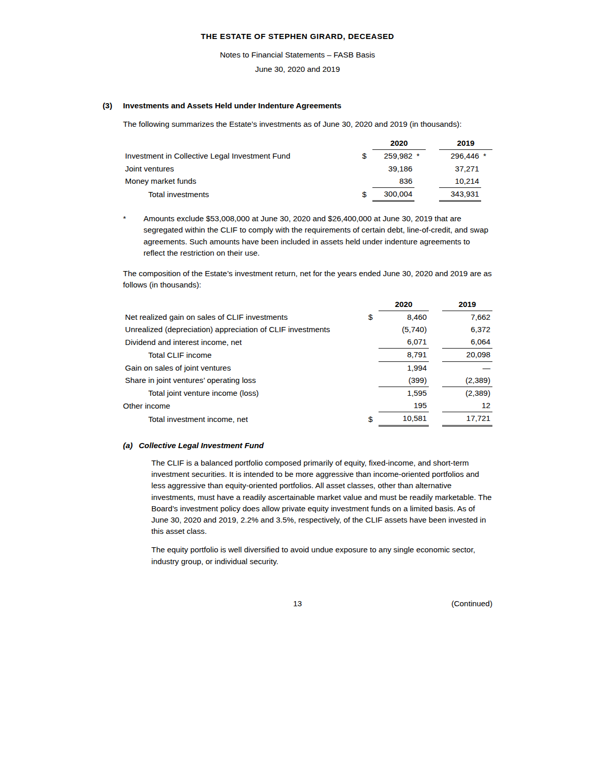THE ESTATE OF STEPHEN GIRARD, DECEASED
Notes to Financial Statements – FASB Basis
June 30, 2020 and 2019
(3) Investments and Assets Held under Indenture Agreements
The following summarizes the Estate’s investments as of June 30, 2020 and 2019 (in thousands):
| | | 2020 | | 2019 |
| Investment in Collective Legal Investment Fund | $ | 259,982 | * | | 296,446 | * |
| Joint ventures | | 39,186 | | | 37,271 | |
| Money market funds | | 836 | | | 10,214 | |
| Total investments | $ | 300,004 | | | 343,931 | |
*
Amounts exclude $53,008,000 at June 30, 2020 and $26,400,000 at June 30, 2019 that are segregated within the CLIF to comply with the requirements of certain debt, line-of-credit, and swap agreements. Such amounts have been included in assets held under indenture agreements to reflect the restriction on their use.
The composition of the Estate’s investment return, net for the years ended June 30, 2020 and 2019 are as follows (in thousands):
| | | 2020 | | 2019 |
| Net realized gain on sales of CLIF investments | $ | 8,460 | | 7,662 |
| Unrealized (depreciation) appreciation of CLIF investments | | (5,740) | | 6,372 |
| Dividend and interest income, net | | 6,071 | | 6,064 |
| Total CLIF income | | 8,791 | | 20,098 |
| Gain on sales of joint ventures | | 1,994 | | — |
| Share in joint ventures’ operating loss | | (399) | | (2,389) |
| Total joint venture income (loss) | | 1,595 | | (2,389) |
| Other income | | 195 | | 12 |
| Total investment income, net | $ | 10,581 | | 17,721 |
(a) Collective Legal Investment Fund
The CLIF is a balanced portfolio composed primarily of equity, fixed-income, and short-term investment securities. It is intended to be more aggressive than income-oriented portfolios and less aggressive than equity-oriented portfolios. All asset classes, other than alternative investments, must have a readily ascertainable market value and must be readily marketable. The Board’s investment policy does allow private equity investment funds on a limited basis. As of June 30, 2020 and 2019, 2.2% and 3.5%, respectively, of the CLIF assets have been invested in this asset class.
The equity portfolio is well diversified to avoid undue exposure to any single economic sector, industry group, or individual security.
13
(Continued)